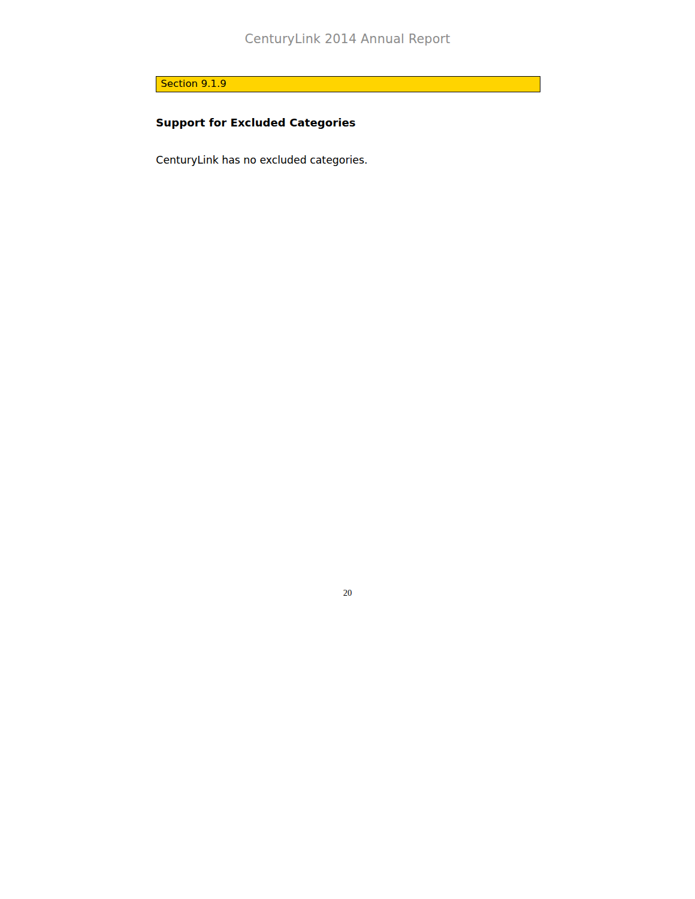CenturyLink 2014 Annual Report
Section 9.1.9
Support for Excluded Categories
CenturyLink has no excluded categories.
20